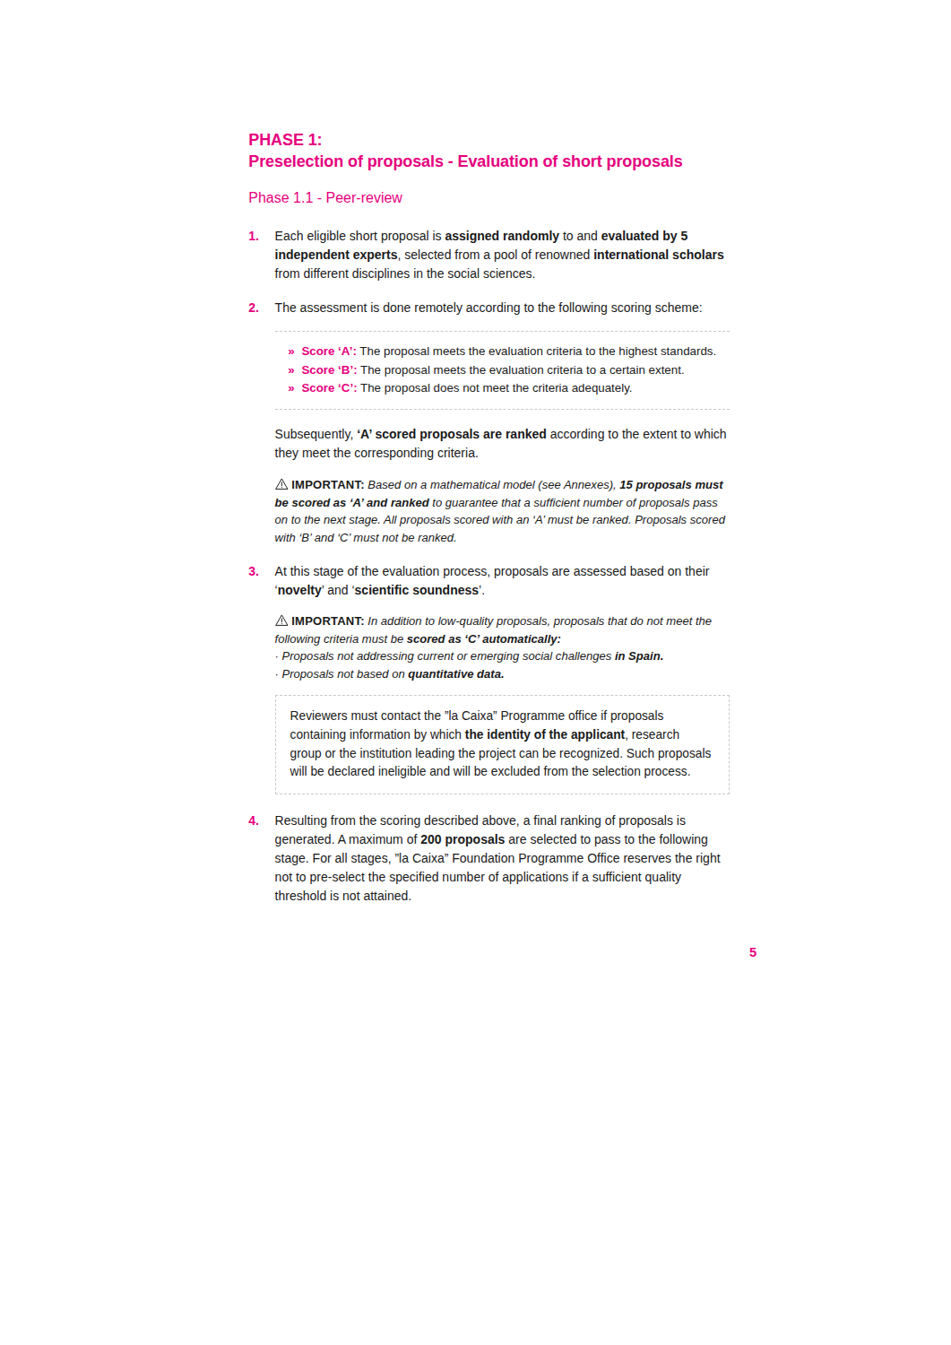PHASE 1:
Preselection of proposals - Evaluation of short proposals
Phase 1.1 - Peer-review
Each eligible short proposal is assigned randomly to and evaluated by 5 independent experts, selected from a pool of renowned international scholars from different disciplines in the social sciences.
The assessment is done remotely according to the following scoring scheme:
» Score ‘A’: The proposal meets the evaluation criteria to the highest standards.
» Score ‘B’: The proposal meets the evaluation criteria to a certain extent.
» Score ‘C’: The proposal does not meet the criteria adequately.
Subsequently, ‘A’ scored proposals are ranked according to the extent to which they meet the corresponding criteria.
IMPORTANT: Based on a mathematical model (see Annexes), 15 proposals must be scored as ‘A’ and ranked to guarantee that a sufficient number of proposals pass on to the next stage. All proposals scored with an ‘A’ must be ranked. Proposals scored with ‘B’ and ‘C’ must not be ranked.
At this stage of the evaluation process, proposals are assessed based on their ‘novelty’ and ‘scientific soundness’.
IMPORTANT: In addition to low-quality proposals, proposals that do not meet the following criteria must be scored as ‘C’ automatically:
· Proposals not addressing current or emerging social challenges in Spain.
· Proposals not based on quantitative data.
Reviewers must contact the ”la Caixa” Programme office if proposals containing information by which the identity of the applicant, research group or the institution leading the project can be recognized. Such proposals will be declared ineligible and will be excluded from the selection process.
Resulting from the scoring described above, a final ranking of proposals is generated. A maximum of 200 proposals are selected to pass to the following stage. For all stages, ”la Caixa” Foundation Programme Office reserves the right not to pre-select the specified number of applications if a sufficient quality threshold is not attained.
5